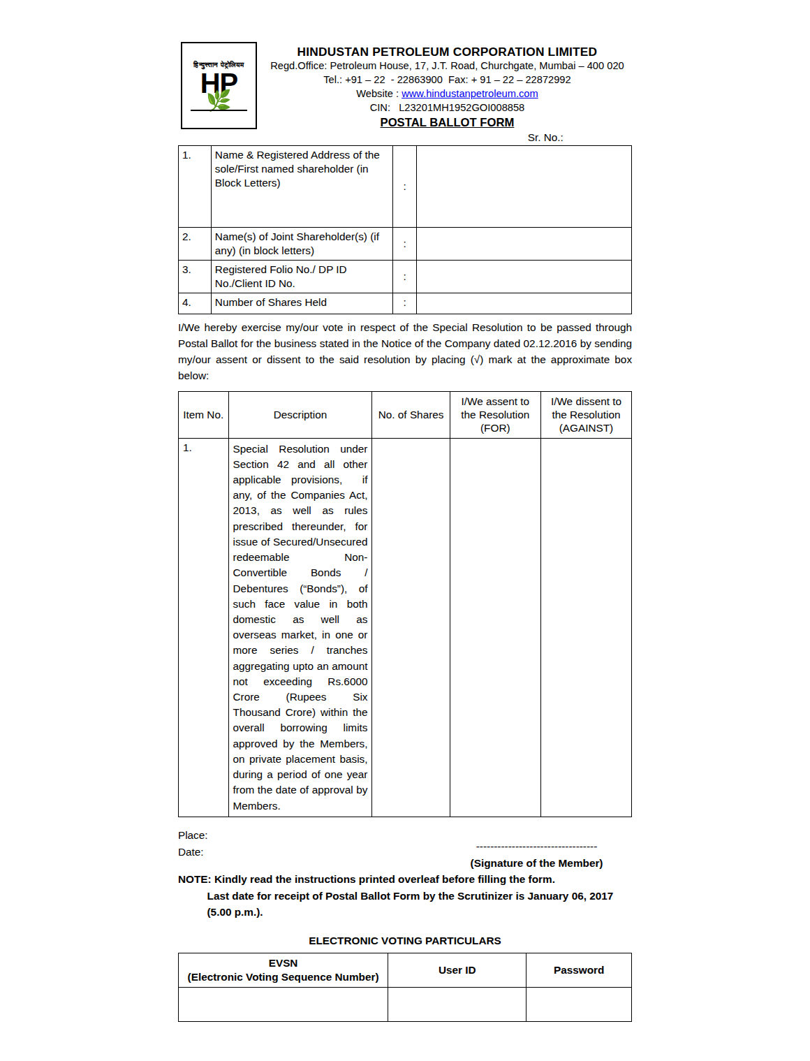हिन्दुस्तान पेट्रोलियम
HP
🌿
HINDUSTAN PETROLEUM CORPORATION LIMITED
Regd.Office: Petroleum House, 17, J.T. Road, Churchgate, Mumbai – 400 020
Tel.: +91 – 22 - 22863900 Fax: + 91 – 22 – 22872992
Website : www.hindustanpetroleum.com
CIN: L23201MH1952GOI008858
POSTAL BALLOT FORM
Sr. No.:
| 1. | Name & Registered Address of the sole/First named shareholder (in Block Letters) | : | |
| 2. | Name(s) of Joint Shareholder(s) (if any) (in block letters) | : | |
| 3. | Registered Folio No./ DP ID No./Client ID No. | : | |
| 4. | Number of Shares Held | : | |
I/We hereby exercise my/our vote in respect of the Special Resolution to be passed through Postal Ballot for the business stated in the Notice of the Company dated 02.12.2016 by sending my/our assent or dissent to the said resolution by placing (√) mark at the approximate box below:
| Item No. | Description | No. of Shares | I/We assent to the Resolution (FOR) | I/We dissent to the Resolution (AGAINST) |
| --- | --- | --- | --- | --- |
| 1. | Special Resolution under Section 42 and all other applicable provisions, if any, of the Companies Act, 2013, as well as rules prescribed thereunder, for issue of Secured/Unsecured redeemable Non-Convertible Bonds / Debentures (“Bonds”), of such face value in both domestic as well as overseas market, in one or more series / tranches aggregating upto an amount not exceeding Rs.6000 Crore (Rupees Six Thousand Crore) within the overall borrowing limits approved by the Members, on private placement basis, during a period of one year from the date of approval by Members. | | | |
Place:
Date:
----------------------------------
(Signature of the Member)
NOTE: Kindly read the instructions printed overleaf before filling the form. Last date for receipt of Postal Ballot Form by the Scrutinizer is January 06, 2017 (5.00 p.m.).
ELECTRONIC VOTING PARTICULARS
| EVSN (Electronic Voting Sequence Number) | User ID | Password |
| --- | --- | --- |